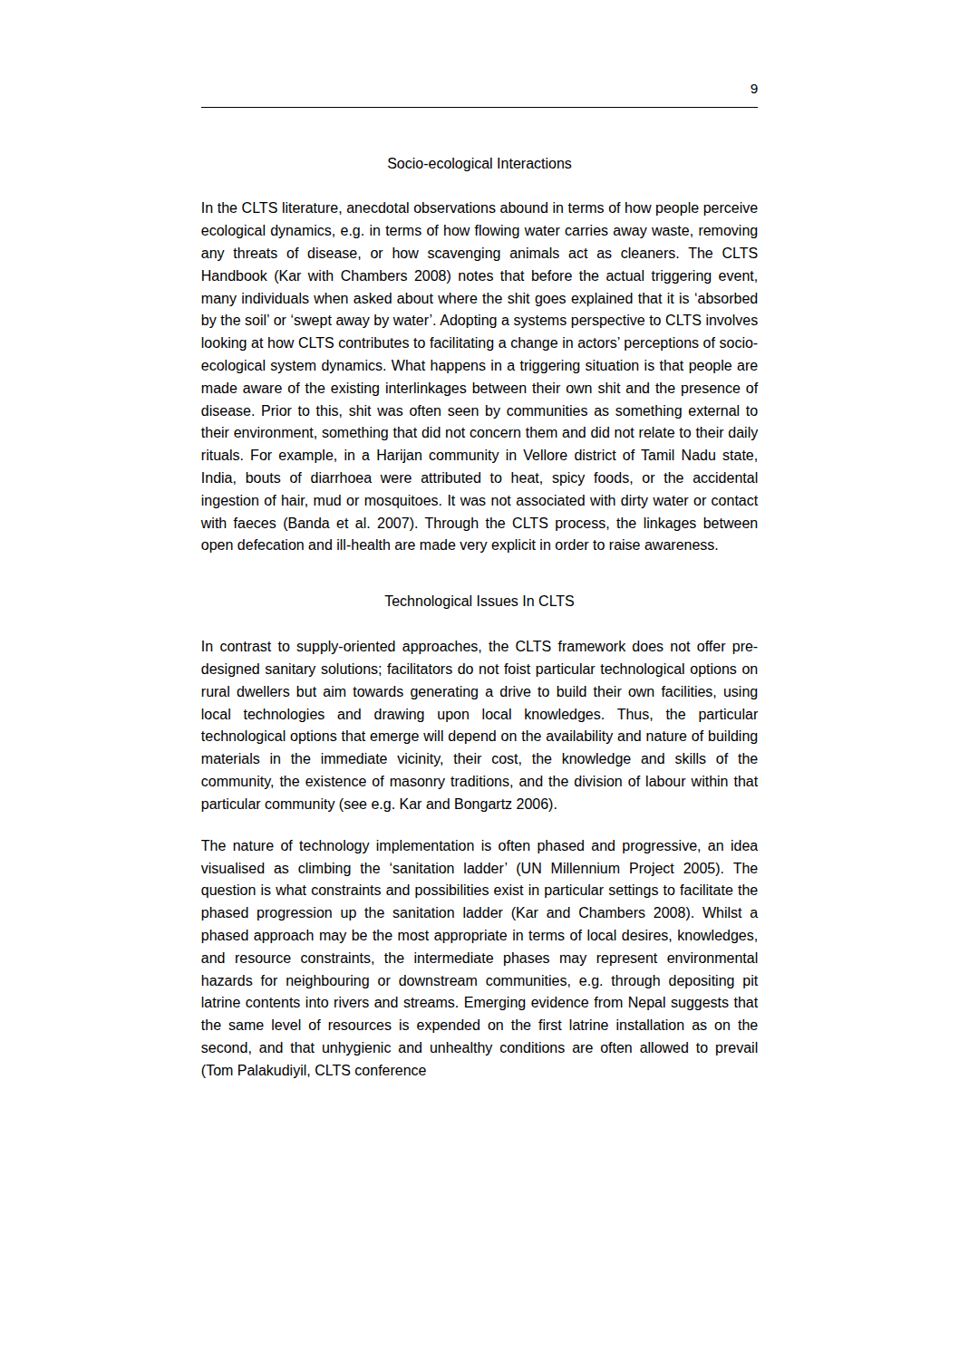9
Socio-ecological Interactions
In the CLTS literature, anecdotal observations abound in terms of how people perceive ecological dynamics, e.g. in terms of how flowing water carries away waste, removing any threats of disease, or how scavenging animals act as cleaners. The CLTS Handbook (Kar with Chambers 2008) notes that before the actual triggering event, many individuals when asked about where the shit goes explained that it is ‘absorbed by the soil’ or ‘swept away by water’. Adopting a systems perspective to CLTS involves looking at how CLTS contributes to facilitating a change in actors’ perceptions of socio-ecological system dynamics. What happens in a triggering situation is that people are made aware of the existing interlinkages between their own shit and the presence of disease. Prior to this, shit was often seen by communities as something external to their environment, something that did not concern them and did not relate to their daily rituals. For example, in a Harijan community in Vellore district of Tamil Nadu state, India, bouts of diarrhoea were attributed to heat, spicy foods, or the accidental ingestion of hair, mud or mosquitoes. It was not associated with dirty water or contact with faeces (Banda et al. 2007). Through the CLTS process, the linkages between open defecation and ill-health are made very explicit in order to raise awareness.
Technological Issues In CLTS
In contrast to supply-oriented approaches, the CLTS framework does not offer pre-designed sanitary solutions; facilitators do not foist particular technological options on rural dwellers but aim towards generating a drive to build their own facilities, using local technologies and drawing upon local knowledges. Thus, the particular technological options that emerge will depend on the availability and nature of building materials in the immediate vicinity, their cost, the knowledge and skills of the community, the existence of masonry traditions, and the division of labour within that particular community (see e.g. Kar and Bongartz 2006).
The nature of technology implementation is often phased and progressive, an idea visualised as climbing the ‘sanitation ladder’ (UN Millennium Project 2005). The question is what constraints and possibilities exist in particular settings to facilitate the phased progression up the sanitation ladder (Kar and Chambers 2008). Whilst a phased approach may be the most appropriate in terms of local desires, knowledges, and resource constraints, the intermediate phases may represent environmental hazards for neighbouring or downstream communities, e.g. through depositing pit latrine contents into rivers and streams. Emerging evidence from Nepal suggests that the same level of resources is expended on the first latrine installation as on the second, and that unhygienic and unhealthy conditions are often allowed to prevail (Tom Palakudiyil, CLTS conference